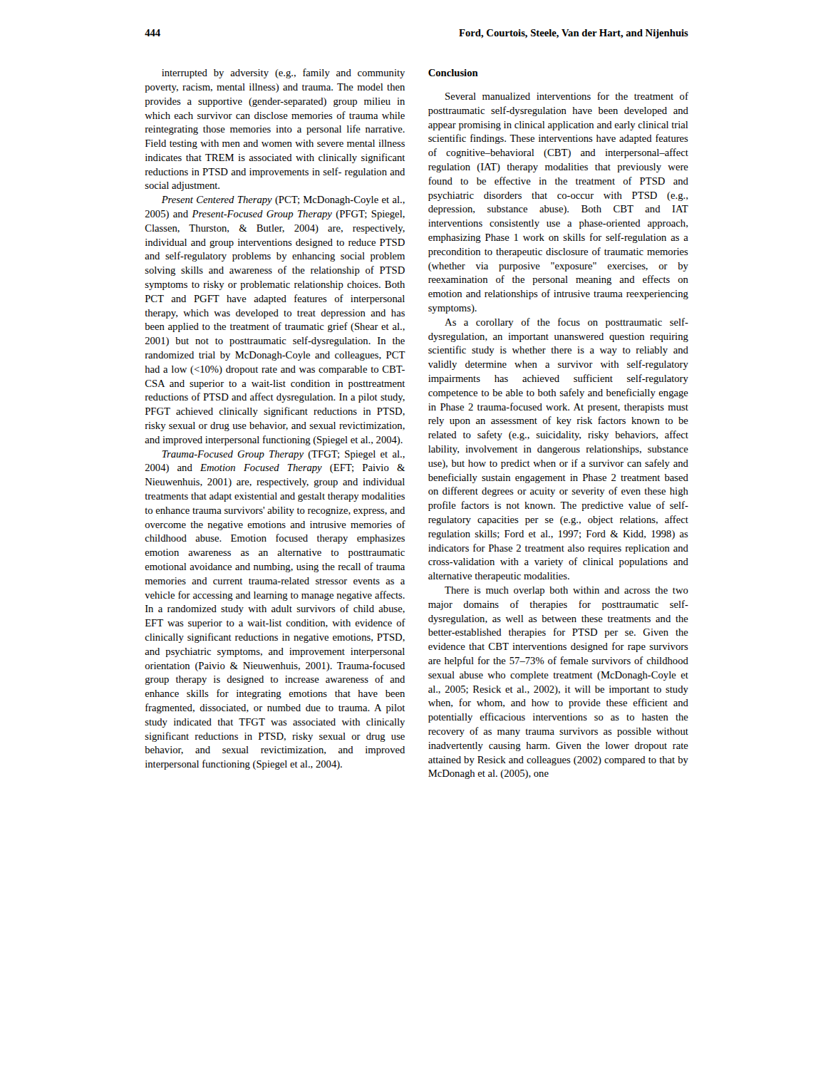444 Ford, Courtois, Steele, Van der Hart, and Nijenhuis
interrupted by adversity (e.g., family and community poverty, racism, mental illness) and trauma. The model then provides a supportive (gender-separated) group milieu in which each survivor can disclose memories of trauma while reintegrating those memories into a personal life narrative. Field testing with men and women with severe mental illness indicates that TREM is associated with clinically significant reductions in PTSD and improvements in self- regulation and social adjustment.
Present Centered Therapy (PCT; McDonagh-Coyle et al., 2005) and Present-Focused Group Therapy (PFGT; Spiegel, Classen, Thurston, & Butler, 2004) are, respectively, individual and group interventions designed to reduce PTSD and self-regulatory problems by enhancing social problem solving skills and awareness of the relationship of PTSD symptoms to risky or problematic relationship choices. Both PCT and PGFT have adapted features of interpersonal therapy, which was developed to treat depression and has been applied to the treatment of traumatic grief (Shear et al., 2001) but not to posttraumatic self-dysregulation. In the randomized trial by McDonagh-Coyle and colleagues, PCT had a low (<10%) dropout rate and was comparable to CBT-CSA and superior to a wait-list condition in posttreatment reductions of PTSD and affect dysregulation. In a pilot study, PFGT achieved clinically significant reductions in PTSD, risky sexual or drug use behavior, and sexual revictimization, and improved interpersonal functioning (Spiegel et al., 2004).
Trauma-Focused Group Therapy (TFGT; Spiegel et al., 2004) and Emotion Focused Therapy (EFT; Paivio & Nieuwenhuis, 2001) are, respectively, group and individual treatments that adapt existential and gestalt therapy modalities to enhance trauma survivors' ability to recognize, express, and overcome the negative emotions and intrusive memories of childhood abuse. Emotion focused therapy emphasizes emotion awareness as an alternative to posttraumatic emotional avoidance and numbing, using the recall of trauma memories and current trauma-related stressor events as a vehicle for accessing and learning to manage negative affects. In a randomized study with adult survivors of child abuse, EFT was superior to a wait-list condition, with evidence of clinically significant reductions in negative emotions, PTSD, and psychiatric symptoms, and improvement interpersonal orientation (Paivio & Nieuwenhuis, 2001). Trauma-focused group therapy is designed to increase awareness of and enhance skills for integrating emotions that have been fragmented, dissociated, or numbed due to trauma. A pilot study indicated that TFGT was associated with clinically significant reductions in PTSD, risky sexual or drug use behavior, and sexual revictimization, and improved interpersonal functioning (Spiegel et al., 2004).
Conclusion
Several manualized interventions for the treatment of posttraumatic self-dysregulation have been developed and appear promising in clinical application and early clinical trial scientific findings. These interventions have adapted features of cognitive–behavioral (CBT) and interpersonal–affect regulation (IAT) therapy modalities that previously were found to be effective in the treatment of PTSD and psychiatric disorders that co-occur with PTSD (e.g., depression, substance abuse). Both CBT and IAT interventions consistently use a phase-oriented approach, emphasizing Phase 1 work on skills for self-regulation as a precondition to therapeutic disclosure of traumatic memories (whether via purposive "exposure" exercises, or by reexamination of the personal meaning and effects on emotion and relationships of intrusive trauma reexperiencing symptoms).
As a corollary of the focus on posttraumatic self-dysregulation, an important unanswered question requiring scientific study is whether there is a way to reliably and validly determine when a survivor with self-regulatory impairments has achieved sufficient self-regulatory competence to be able to both safely and beneficially engage in Phase 2 trauma-focused work. At present, therapists must rely upon an assessment of key risk factors known to be related to safety (e.g., suicidality, risky behaviors, affect lability, involvement in dangerous relationships, substance use), but how to predict when or if a survivor can safely and beneficially sustain engagement in Phase 2 treatment based on different degrees or acuity or severity of even these high profile factors is not known. The predictive value of self-regulatory capacities per se (e.g., object relations, affect regulation skills; Ford et al., 1997; Ford & Kidd, 1998) as indicators for Phase 2 treatment also requires replication and cross-validation with a variety of clinical populations and alternative therapeutic modalities.
There is much overlap both within and across the two major domains of therapies for posttraumatic self-dysregulation, as well as between these treatments and the better-established therapies for PTSD per se. Given the evidence that CBT interventions designed for rape survivors are helpful for the 57–73% of female survivors of childhood sexual abuse who complete treatment (McDonagh-Coyle et al., 2005; Resick et al., 2002), it will be important to study when, for whom, and how to provide these efficient and potentially efficacious interventions so as to hasten the recovery of as many trauma survivors as possible without inadvertently causing harm. Given the lower dropout rate attained by Resick and colleagues (2002) compared to that by McDonagh et al. (2005), one